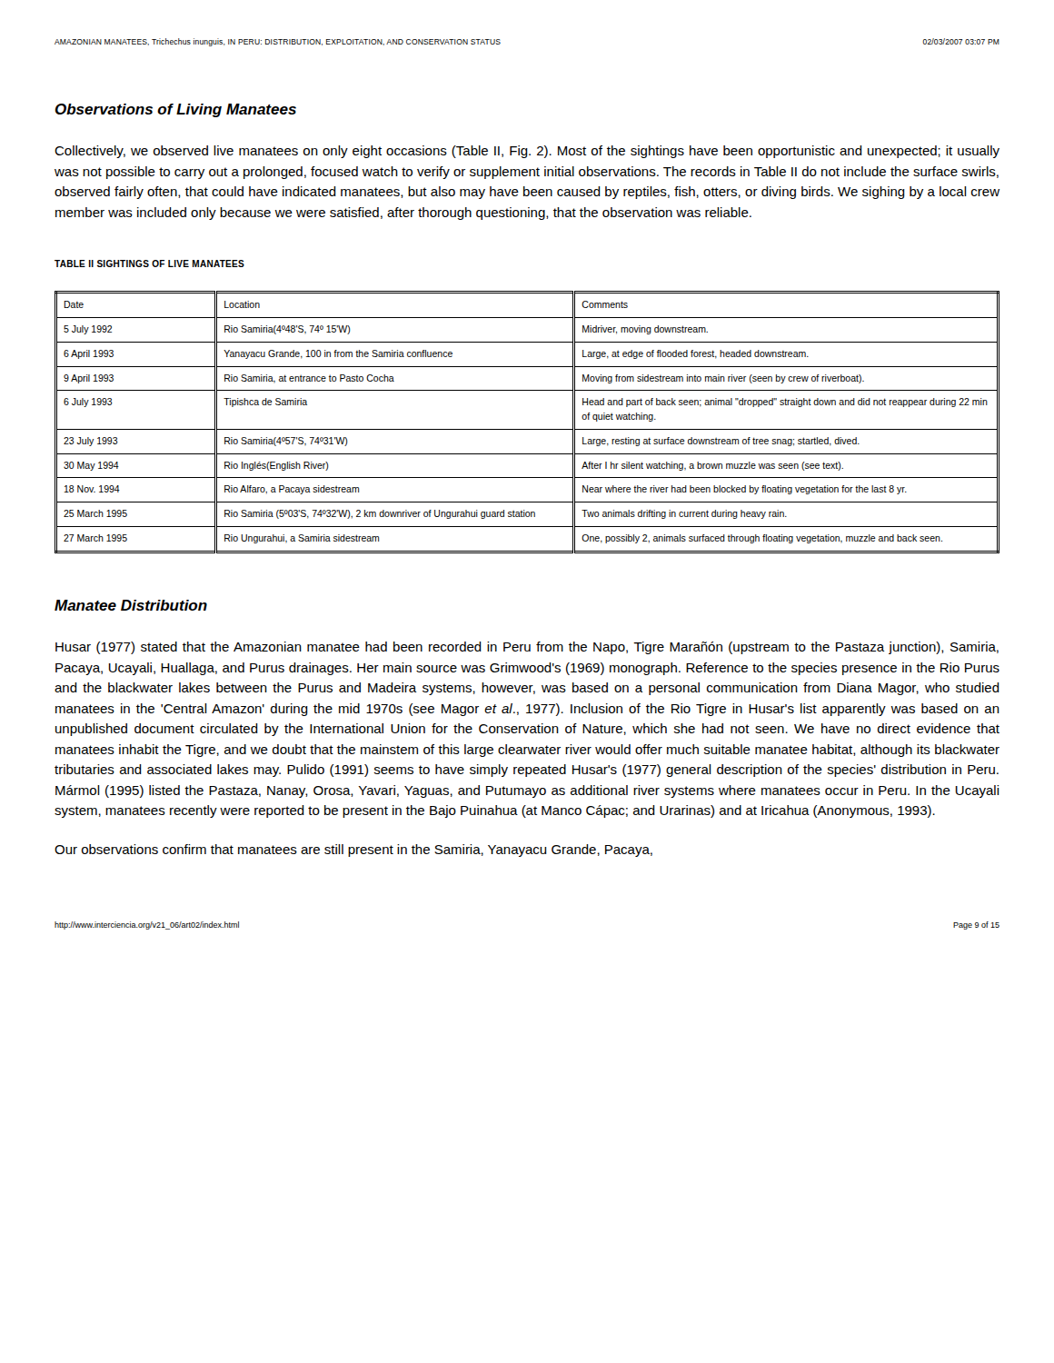AMAZONIAN MANATEES, Trichechus inunguis, IN PERU: DISTRIBUTION, EXPLOITATION, AND CONSERVATION STATUS
02/03/2007 03:07 PM
Observations of Living Manatees
Collectively, we observed live manatees on only eight occasions (Table II, Fig. 2). Most of the sightings have been opportunistic and unexpected; it usually was not possible to carry out a prolonged, focused watch to verify or supplement initial observations. The records in Table II do not include the surface swirls, observed fairly often, that could have indicated manatees, but also may have been caused by reptiles, fish, otters, or diving birds. We sighing by a local crew member was included only because we were satisfied, after thorough questioning, that the observation was reliable.
TABLE II SIGHTINGS OF LIVE MANATEES
| Date | Location | Comments |
| 5 July 1992 | Rio Samiria(4º48'S, 74º 15'W) | Midriver, moving downstream. |
| 6 April 1993 | Yanayacu Grande, 100 in from the Samiria confluence | Large, at edge of flooded forest, headed downstream. |
| 9 April 1993 | Rio Samiria, at entrance to Pasto Cocha | Moving from sidestream into main river (seen by crew of riverboat). |
| 6 July 1993 | Tipishca de Samiria | Head and part of back seen; animal "dropped" straight down and did not reappear during 22 min of quiet watching. |
| 23 July 1993 | Rio Samiria(4º57'S, 74º31'W) | Large, resting at surface downstream of tree snag; startled, dived. |
| 30 May 1994 | Rio Inglés(English River) | After I hr silent watching, a brown muzzle was seen (see text). |
| 18 Nov. 1994 | Rio Alfaro, a Pacaya sidestream | Near where the river had been blocked by floating vegetation for the last 8 yr. |
| 25 March 1995 | Rio Samiria (5º03'S, 74º32'W), 2 km downriver of Ungurahui guard station | Two animals drifting in current during heavy rain. |
| 27 March 1995 | Rio Ungurahui, a Samiria sidestream | One, possibly 2, animals surfaced through floating vegetation, muzzle and back seen. |
Manatee Distribution
Husar (1977) stated that the Amazonian manatee had been recorded in Peru from the Napo, Tigre Marañón (upstream to the Pastaza junction), Samiria, Pacaya, Ucayali, Huallaga, and Purus drainages. Her main source was Grimwood's (1969) monograph. Reference to the species presence in the Rio Purus and the blackwater lakes between the Purus and Madeira systems, however, was based on a personal communication from Diana Magor, who studied manatees in the 'Central Amazon' during the mid 1970s (see Magor et al., 1977). Inclusion of the Rio Tigre in Husar's list apparently was based on an unpublished document circulated by the International Union for the Conservation of Nature, which she had not seen. We have no direct evidence that manatees inhabit the Tigre, and we doubt that the mainstem of this large clearwater river would offer much suitable manatee habitat, although its blackwater tributaries and associated lakes may. Pulido (1991) seems to have simply repeated Husar's (1977) general description of the species' distribution in Peru. Mármol (1995) listed the Pastaza, Nanay, Orosa, Yavari, Yaguas, and Putumayo as additional river systems where manatees occur in Peru. In the Ucayali system, manatees recently were reported to be present in the Bajo Puinahua (at Manco Cápac; and Urarinas) and at Iricahua (Anonymous, 1993).
Our observations confirm that manatees are still present in the Samiria, Yanayacu Grande, Pacaya,
http://www.interciencia.org/v21_06/art02/index.html
Page 9 of 15